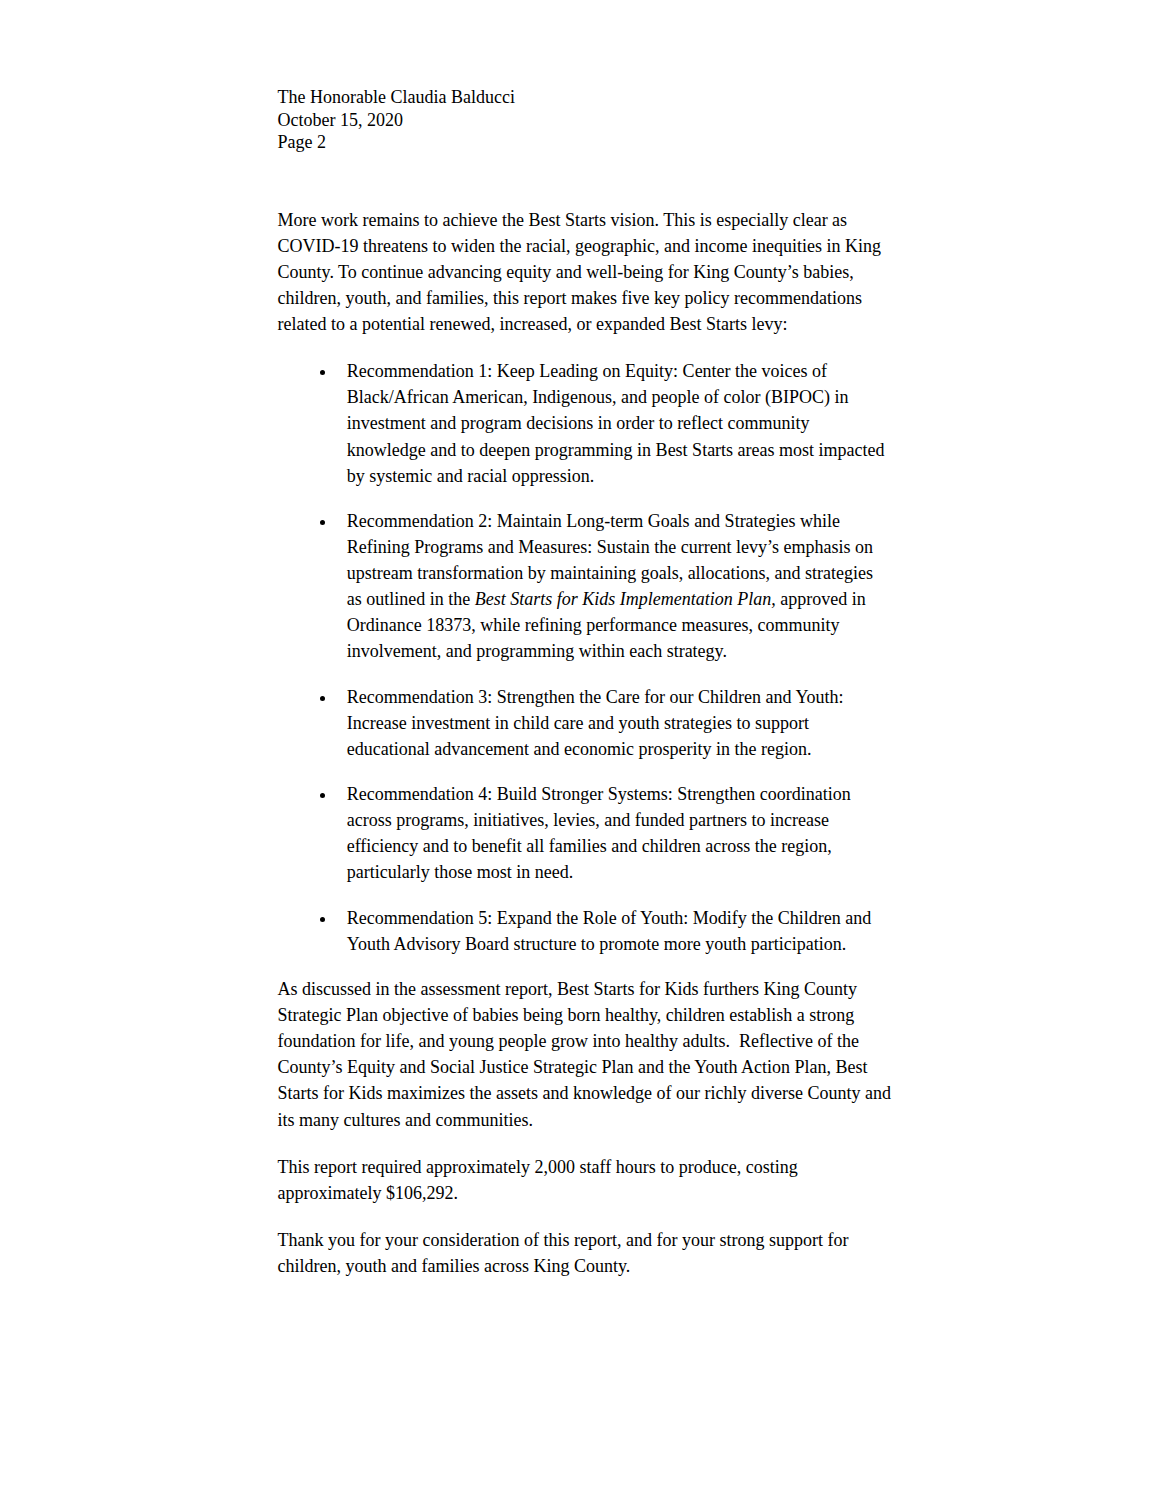The Honorable Claudia Balducci
October 15, 2020
Page 2
More work remains to achieve the Best Starts vision. This is especially clear as COVID-19 threatens to widen the racial, geographic, and income inequities in King County. To continue advancing equity and well-being for King County’s babies, children, youth, and families, this report makes five key policy recommendations related to a potential renewed, increased, or expanded Best Starts levy:
Recommendation 1: Keep Leading on Equity: Center the voices of Black/African American, Indigenous, and people of color (BIPOC) in investment and program decisions in order to reflect community knowledge and to deepen programming in Best Starts areas most impacted by systemic and racial oppression.
Recommendation 2: Maintain Long-term Goals and Strategies while Refining Programs and Measures: Sustain the current levy’s emphasis on upstream transformation by maintaining goals, allocations, and strategies as outlined in the Best Starts for Kids Implementation Plan, approved in Ordinance 18373, while refining performance measures, community involvement, and programming within each strategy.
Recommendation 3: Strengthen the Care for our Children and Youth: Increase investment in child care and youth strategies to support educational advancement and economic prosperity in the region.
Recommendation 4: Build Stronger Systems: Strengthen coordination across programs, initiatives, levies, and funded partners to increase efficiency and to benefit all families and children across the region, particularly those most in need.
Recommendation 5: Expand the Role of Youth: Modify the Children and Youth Advisory Board structure to promote more youth participation.
As discussed in the assessment report, Best Starts for Kids furthers King County Strategic Plan objective of babies being born healthy, children establish a strong foundation for life, and young people grow into healthy adults. Reflective of the County’s Equity and Social Justice Strategic Plan and the Youth Action Plan, Best Starts for Kids maximizes the assets and knowledge of our richly diverse County and its many cultures and communities.
This report required approximately 2,000 staff hours to produce, costing approximately $106,292.
Thank you for your consideration of this report, and for your strong support for children, youth and families across King County.